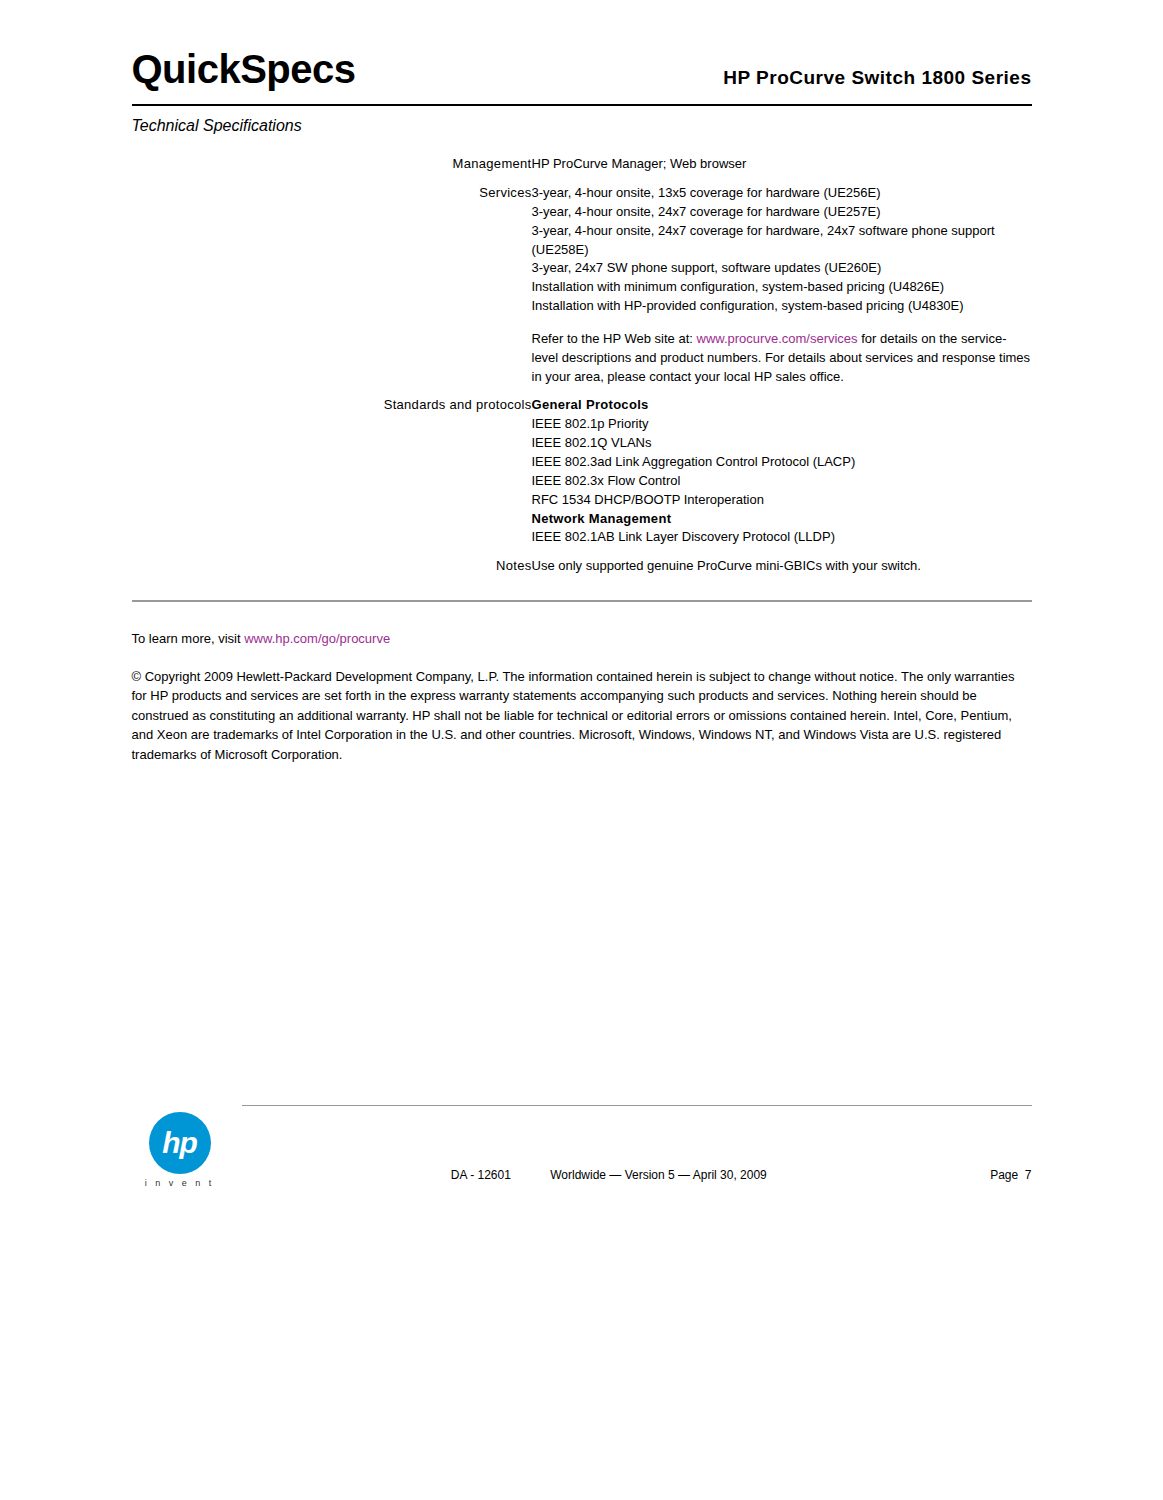QuickSpecs
HP ProCurve Switch 1800 Series
Technical Specifications
| | Management | HP ProCurve Manager; Web browser |
| | Services | 3-year, 4-hour onsite, 13x5 coverage for hardware (UE256E) 3-year, 4-hour onsite, 24x7 coverage for hardware (UE257E) 3-year, 4-hour onsite, 24x7 coverage for hardware, 24x7 software phone support (UE258E) 3-year, 24x7 SW phone support, software updates (UE260E) Installation with minimum configuration, system-based pricing (U4826E) Installation with HP-provided configuration, system-based pricing (U4830E) Refer to the HP Web site at: www.procurve.com/services for details on the service-level descriptions and product numbers. For details about services and response times in your area, please contact your local HP sales office. |
| | Standards and protocols | General Protocols IEEE 802.1p Priority IEEE 802.1Q VLANs IEEE 802.3ad Link Aggregation Control Protocol (LACP) IEEE 802.3x Flow Control RFC 1534 DHCP/BOOTP Interoperation Network Management IEEE 802.1AB Link Layer Discovery Protocol (LLDP) |
| | Notes | Use only supported genuine ProCurve mini-GBICs with your switch. |
To learn more, visit www.hp.com/go/procurve
© Copyright 2009 Hewlett-Packard Development Company, L.P. The information contained herein is subject to change without notice. The only warranties for HP products and services are set forth in the express warranty statements accompanying such products and services. Nothing herein should be construed as constituting an additional warranty. HP shall not be liable for technical or editorial errors or omissions contained herein. Intel, Core, Pentium, and Xeon are trademarks of Intel Corporation in the U.S. and other countries. Microsoft, Windows, Windows NT, and Windows Vista are U.S. registered trademarks of Microsoft Corporation.
hp
i n v e n t
DA - 12601 Worldwide — Version 5 — April 30, 2009
Page 7